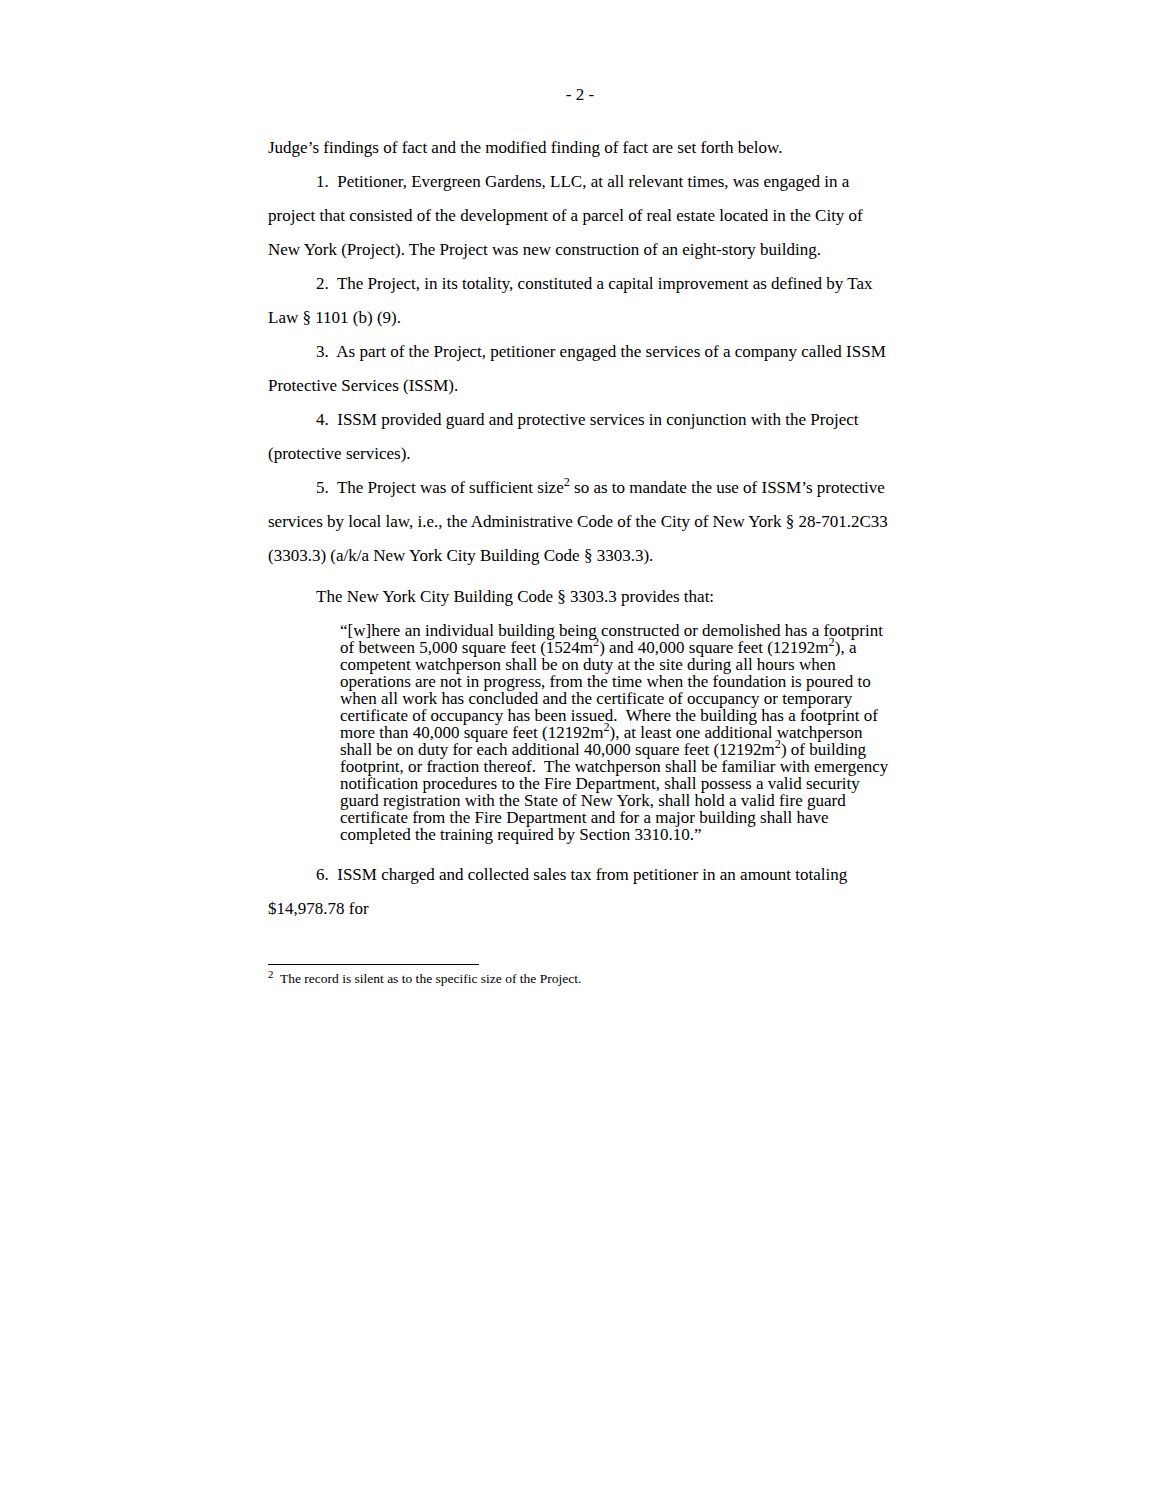- 2 -
Judge’s findings of fact and the modified finding of fact are set forth below.
1. Petitioner, Evergreen Gardens, LLC, at all relevant times, was engaged in a project that consisted of the development of a parcel of real estate located in the City of New York (Project). The Project was new construction of an eight-story building.
2. The Project, in its totality, constituted a capital improvement as defined by Tax Law § 1101 (b) (9).
3. As part of the Project, petitioner engaged the services of a company called ISSM Protective Services (ISSM).
4. ISSM provided guard and protective services in conjunction with the Project (protective services).
5. The Project was of sufficient size2 so as to mandate the use of ISSM’s protective services by local law, i.e., the Administrative Code of the City of New York § 28-701.2C33 (3303.3) (a/k/a New York City Building Code § 3303.3).
The New York City Building Code § 3303.3 provides that:
“[w]here an individual building being constructed or demolished has a footprint of between 5,000 square feet (1524m2) and 40,000 square feet (12192m2), a competent watchperson shall be on duty at the site during all hours when operations are not in progress, from the time when the foundation is poured to when all work has concluded and the certificate of occupancy or temporary certificate of occupancy has been issued. Where the building has a footprint of more than 40,000 square feet (12192m2), at least one additional watchperson shall be on duty for each additional 40,000 square feet (12192m2) of building footprint, or fraction thereof. The watchperson shall be familiar with emergency notification procedures to the Fire Department, shall possess a valid security guard registration with the State of New York, shall hold a valid fire guard certificate from the Fire Department and for a major building shall have completed the training required by Section 3310.10.”
6. ISSM charged and collected sales tax from petitioner in an amount totaling $14,978.78 for
2 The record is silent as to the specific size of the Project.